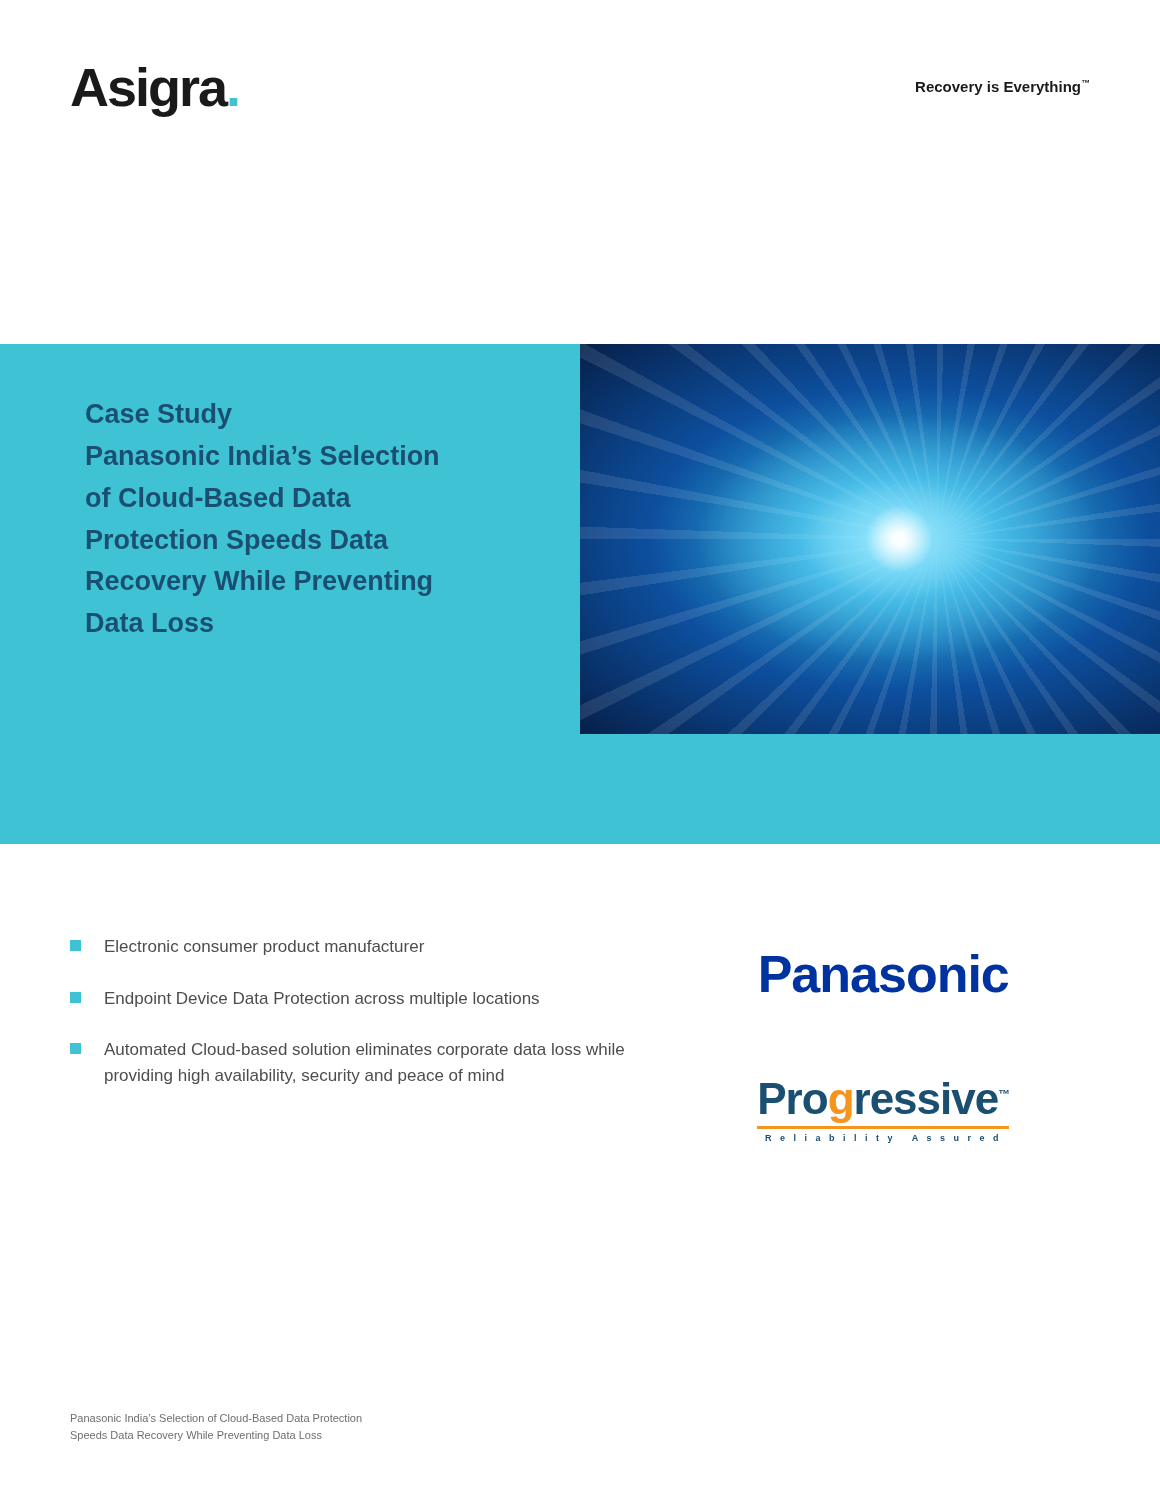Asigra.
Recovery is Everything™
Case Study
Panasonic India’s Selection
of Cloud-Based Data
Protection Speeds Data
Recovery While Preventing
Data Loss
Electronic consumer product manufacturer
Endpoint Device Data Protection across multiple locations
Automated Cloud-based solution eliminates corporate data loss while providing high availability, security and peace of mind
Panasonic
Progressive™
R e l i a b i l i t y A s s u r e d
Panasonic India’s Selection of Cloud-Based Data Protection
Speeds Data Recovery While Preventing Data Loss